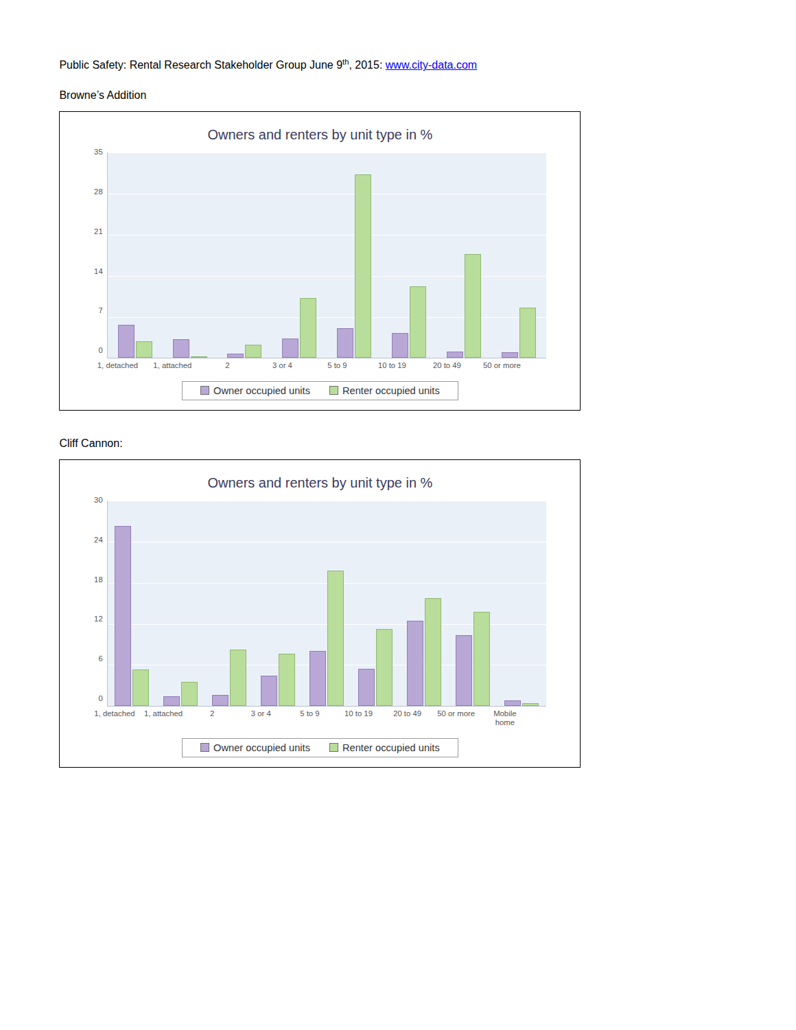Public Safety: Rental Research Stakeholder Group June 9th, 2015: www.city-data.com
Browne’s Addition
Owners and renters by unit type in %
35 28 21 14 7 0
1, detached 1, attached 2 3 or 4 5 to 9 10 to 19 20 to 49 50 or more
Owner occupied units Renter occupied units
Cliff Cannon:
Owners and renters by unit type in %
30 24 18 12 6 0
1, detached 1, attached 2 3 or 4 5 to 9 10 to 19 20 to 49 50 or more Mobile
home
Owner occupied units Renter occupied units